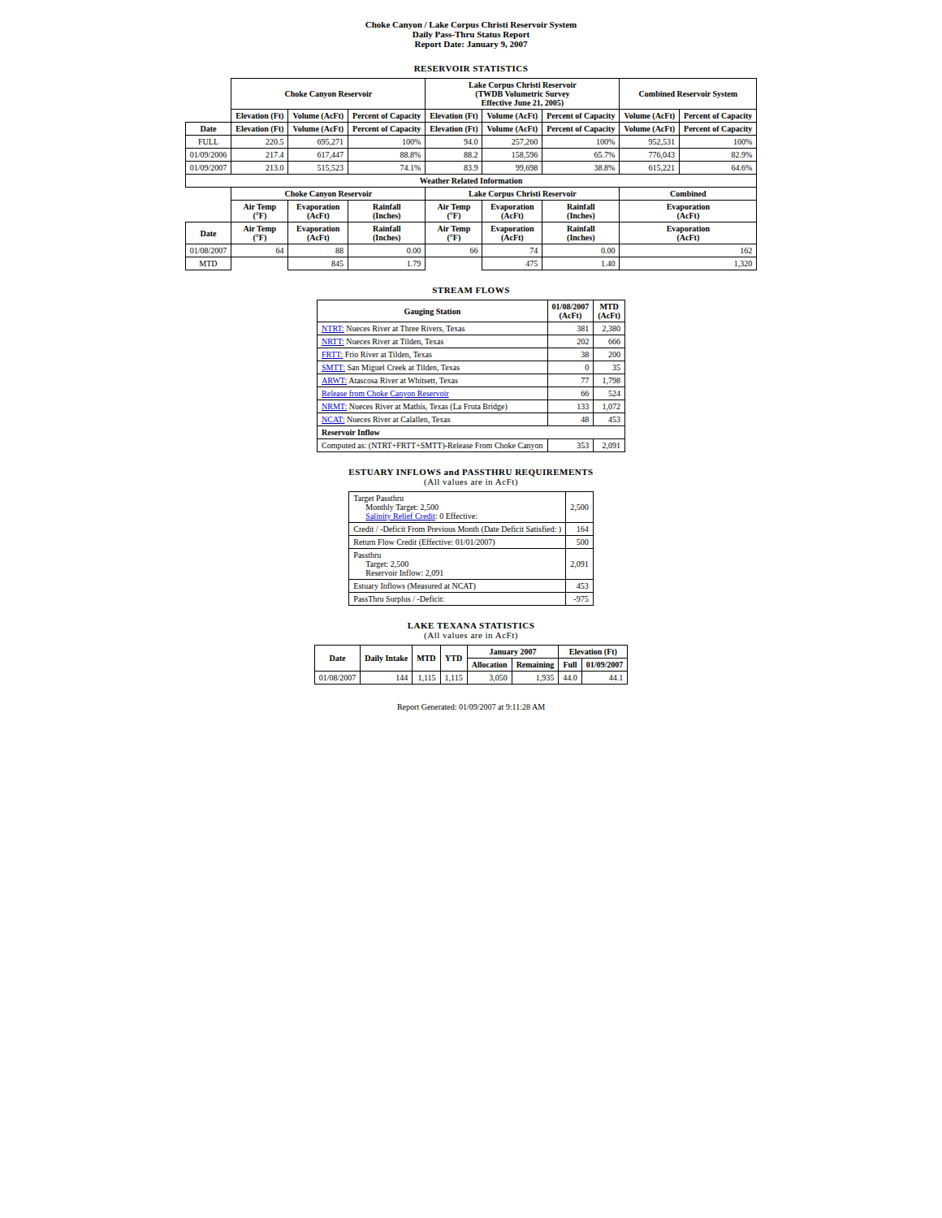Choke Canyon / Lake Corpus Christi Reservoir System
Daily Pass-Thru Status Report
Report Date: January 9, 2007
RESERVOIR STATISTICS
| | Choke Canyon Reservoir | Lake Corpus Christi Reservoir (TWDB Volumetric Survey Effective June 21, 2005) | Combined Reservoir System |
| --- | --- | --- | --- |
| Elevation (Ft) | Volume (AcFt) | Percent of Capacity | Elevation (Ft) | Volume (AcFt) | Percent of Capacity | Volume (AcFt) | Percent of Capacity |
| Date | Elevation (Ft) | Volume (AcFt) | Percent of Capacity | Elevation (Ft) | Volume (AcFt) | Percent of Capacity | Volume (AcFt) | Percent of Capacity |
| FULL | 220.5 | 695,271 | 100% | 94.0 | 257,260 | 100% | 952,531 | 100% |
| 01/09/2006 | 217.4 | 617,447 | 88.8% | 88.2 | 158,596 | 65.7% | 776,043 | 82.9% |
| 01/09/2007 | 213.0 | 515,523 | 74.1% | 83.9 | 99,698 | 38.8% | 615,221 | 64.6% |
| Weather Related Information |
| | Choke Canyon Reservoir | Lake Corpus Christi Reservoir | Combined |
| Air Temp (°F) | Evaporation (AcFt) | Rainfall (Inches) | Air Temp (°F) | Evaporation (AcFt) | Rainfall (Inches) | Evaporation (AcFt) |
| Date | Air Temp (°F) | Evaporation (AcFt) | Rainfall (Inches) | Air Temp (°F) | Evaporation (AcFt) | Rainfall (Inches) | Evaporation (AcFt) |
| 01/08/2007 | 64 | 88 | 0.00 | 66 | 74 | 0.00 | 162 |
| MTD | | 845 | 1.79 | | 475 | 1.40 | 1,320 |
STREAM FLOWS
| Gauging Station | 01/08/2007 (AcFt) | MTD (AcFt) |
| --- | --- | --- |
| NTRT: Nueces River at Three Rivers, Texas | 381 | 2,380 |
| NRTT: Nueces River at Tilden, Texas | 202 | 666 |
| FRTT: Frio River at Tilden, Texas | 38 | 200 |
| SMTT: San Miguel Creek at Tilden, Texas | 0 | 35 |
| ARWT: Atascosa River at Whitsett, Texas | 77 | 1,798 |
| Release from Choke Canyon Reservoir | 66 | 524 |
| NRMT: Nueces River at Mathis, Texas (La Fruta Bridge) | 133 | 1,072 |
| NCAT: Nueces River at Calallen, Texas | 48 | 453 |
| Reservoir Inflow |
| Computed as: (NTRT+FRTT+SMTT)-Release From Choke Canyon | 353 | 2,091 |
ESTUARY INFLOWS and PASSTHRU REQUIREMENTS
(All values are in AcFt)
| Target Passthru Monthly Target: 2,500 Salinity Relief Credit : 0 Effective: | 2,500 |
| Credit / -Deficit From Previous Month (Date Deficit Satisfied: ) | 164 |
| Return Flow Credit (Effective: 01/01/2007) | 500 |
| Passthru Target: 2,500 Reservoir Inflow: 2,091 | 2,091 |
| Estuary Inflows (Measured at NCAT) | 453 |
| PassThru Surplus / -Deficit: | -975 |
LAKE TEXANA STATISTICS
(All values are in AcFt)
| Date | Daily Intake | MTD | YTD | January 2007 | Elevation (Ft) |
| --- | --- | --- | --- | --- | --- |
| Allocation | Remaining | Full | 01/09/2007 |
| 01/08/2007 | 144 | 1,115 | 1,115 | 3,050 | 1,935 | 44.0 | 44.1 |
Report Generated: 01/09/2007 at 9:11:28 AM